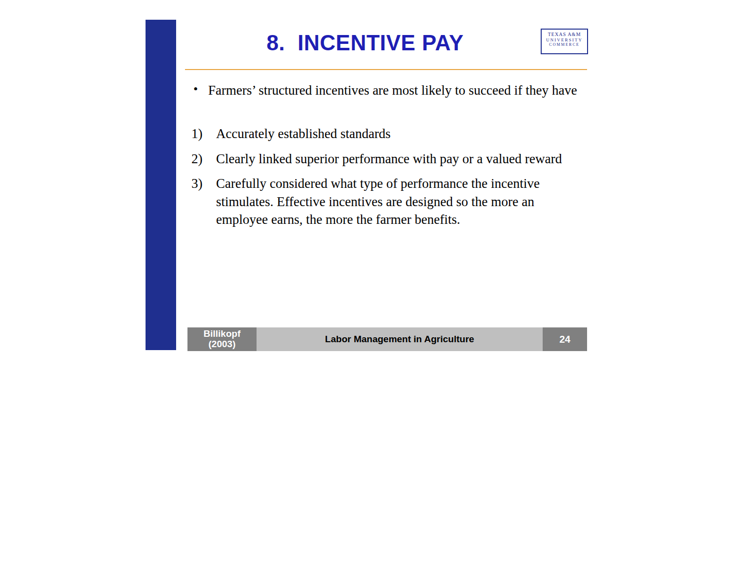TEXAS A&M
UNIVERSITY
COMMERCE
8. INCENTIVE PAY
Farmers’ structured incentives are most likely to succeed if they have
1) Accurately established standards
2) Clearly linked superior performance with pay or a valued reward
3) Carefully considered what type of performance the incentive stimulates. Effective incentives are designed so the more an employee earns, the more the farmer benefits.
Billikopf(2003)
Labor Management in Agriculture
24